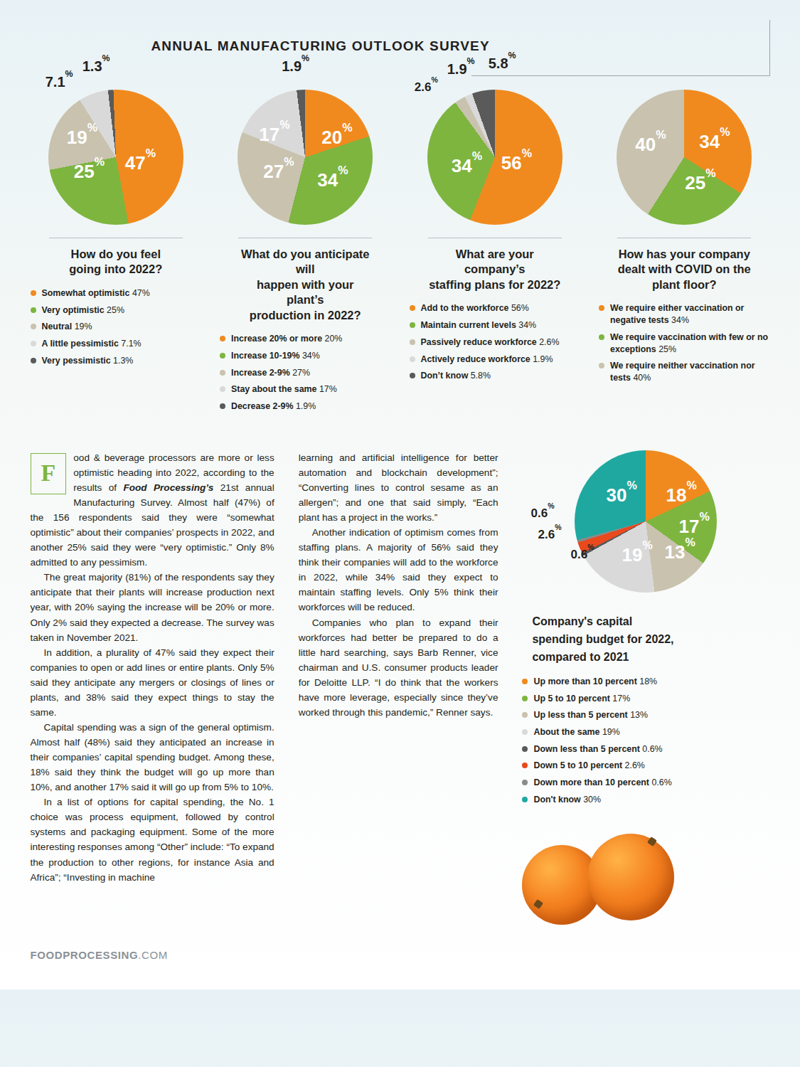Annual Manufacturing Outlook Survey
47% 25% 19% 7.1% 1.3%
How do you feel
going into 2022?
Somewhat optimistic 47%
Very optimistic 25%
Neutral 19%
A little pessimistic 7.1%
Very pessimistic 1.3%
20% 34% 27% 17% 1.9%
What do you anticipate will
happen with your plant’s
production in 2022?
Increase 20% or more 20%
Increase 10-19% 34%
Increase 2-9% 27%
Stay about the same 17%
Decrease 2-9% 1.9%
56% 34% 2.6% 1.9% 5.8%
What are your company’s
staffing plans for 2022?
Add to the workforce 56%
Maintain current levels 34%
Passively reduce workforce 2.6%
Actively reduce workforce 1.9%
Don’t know 5.8%
34% 25% 40%
How has your company
dealt with COVID on the
plant floor?
We require either vaccination or negative tests 34%
We require vaccination with few or no exceptions 25%
We require neither vaccination nor tests 40%
Food & beverage processors are more or less optimistic heading into 2022, according to the results of Food Processing’s 21st annual Manufacturing Survey. Almost half (47%) of the 156 respondents said they were “somewhat optimistic” about their companies’ prospects in 2022, and another 25% said they were “very optimistic.” Only 8% admitted to any pessimism.
The great majority (81%) of the respondents say they anticipate that their plants will increase production next year, with 20% saying the increase will be 20% or more. Only 2% said they expected a decrease. The survey was taken in November 2021.
In addition, a plurality of 47% said they expect their companies to open or add lines or entire plants. Only 5% said they anticipate any mergers or closings of lines or plants, and 38% said they expect things to stay the same.
Capital spending was a sign of the general optimism. Almost half (48%) said they anticipated an increase in their companies’ capital spending budget. Among these, 18% said they think the budget will go up more than 10%, and another 17% said it will go up from 5% to 10%.
In a list of options for capital spending, the No. 1 choice was process equipment, followed by control systems and packaging equipment. Some of the more interesting responses among “Other” include: “To expand the production to other regions, for instance Asia and Africa”; “Investing in machine
learning and artificial intelligence for better automation and blockchain development”; “Converting lines to control sesame as an allergen”; and one that said simply, “Each plant has a project in the works.”
Another indication of optimism comes from staffing plans. A majority of 56% said they think their companies will add to the workforce in 2022, while 34% said they expect to maintain staffing levels. Only 5% think their workforces will be reduced.
Companies who plan to expand their workforces had better be prepared to do a little hard searching, says Barb Renner, vice chairman and U.S. consumer products leader for Deloitte LLP. “I do think that the workers have more leverage, especially since they’ve worked through this pandemic,” Renner says.
18% 17% 13% 19% 30% 0.6% 2.6% 0.6%
Company's capital
spending budget for 2022,
compared to 2021
Up more than 10 percent 18%
Up 5 to 10 percent 17%
Up less than 5 percent 13%
About the same 19%
Down less than 5 percent 0.6%
Down 5 to 10 percent 2.6%
Down more than 10 percent 0.6%
Don't know 30%
FOODPROCESSING.COM